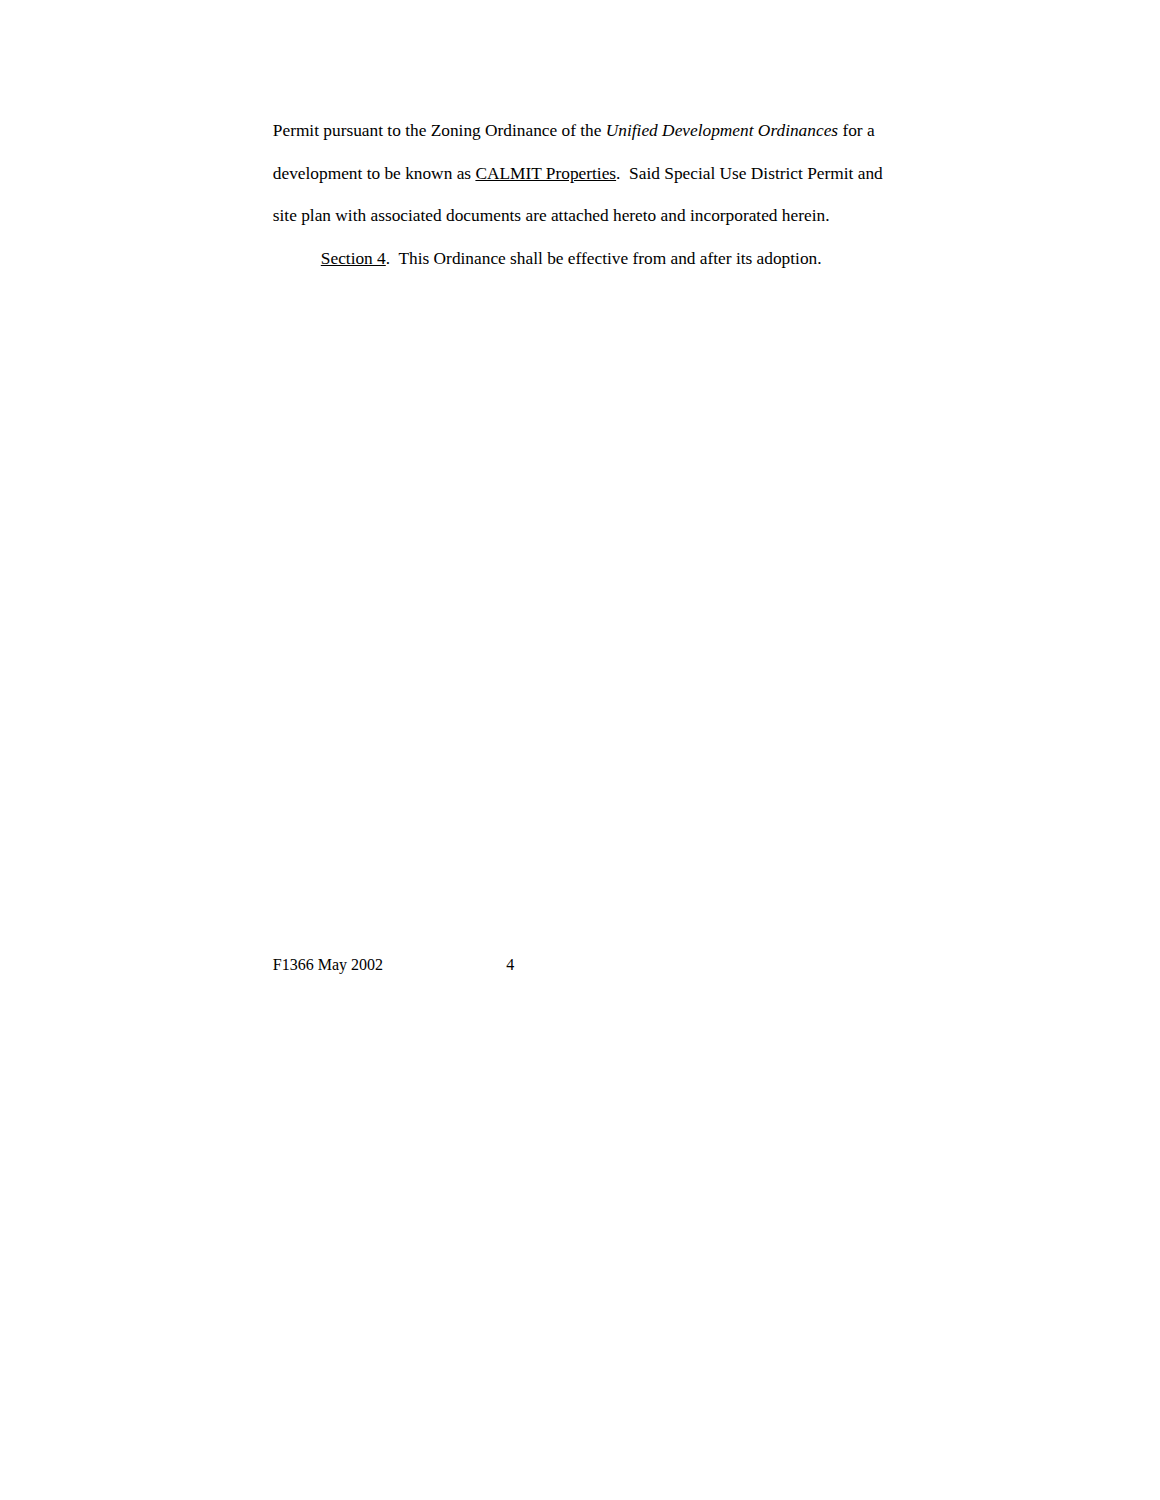Permit pursuant to the Zoning Ordinance of the Unified Development Ordinances for a development to be known as CALMIT Properties. Said Special Use District Permit and site plan with associated documents are attached hereto and incorporated herein.
Section 4. This Ordinance shall be effective from and after its adoption.
F1366 May 2002
4